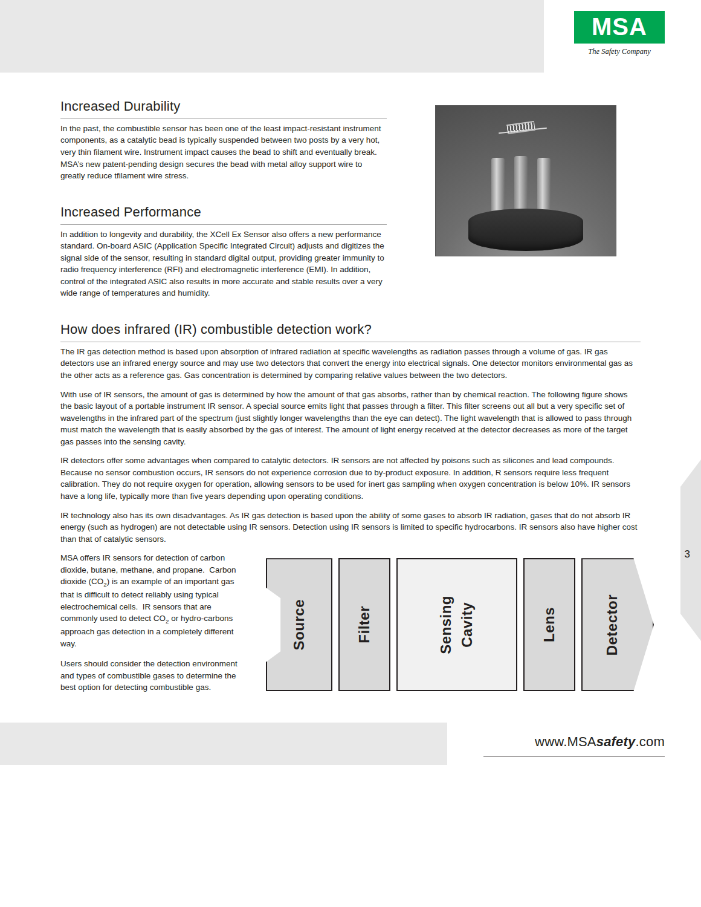MSA
The Safety Company
Increased Durability
In the past, the combustible sensor has been one of the least impact-resistant instrument components, as a catalytic bead is typically suspended between two posts by a very hot, very thin filament wire. Instrument impact causes the bead to shift and eventually break. MSA’s new patent-pending design secures the bead with metal alloy support wire to greatly reduce tfilament wire stress.
Increased Performance
In addition to longevity and durability, the XCell Ex Sensor also offers a new performance standard. On-board ASIC (Application Specific Integrated Circuit) adjusts and digitizes the signal side of the sensor, resulting in standard digital output, providing greater immunity to radio frequency interference (RFI) and electromagnetic interference (EMI). In addition, control of the integrated ASIC also results in more accurate and stable results over a very wide range of temperatures and humidity.
How does infrared (IR) combustible detection work?
The IR gas detection method is based upon absorption of infrared radiation at specific wavelengths as radiation passes through a volume of gas. IR gas detectors use an infrared energy source and may use two detectors that convert the energy into electrical signals. One detector monitors environmental gas as the other acts as a reference gas. Gas concentration is determined by comparing relative values between the two detectors.
With use of IR sensors, the amount of gas is determined by how the amount of that gas absorbs, rather than by chemical reaction. The following figure shows the basic layout of a portable instrument IR sensor. A special source emits light that passes through a filter. This filter screens out all but a very specific set of wavelengths in the infrared part of the spectrum (just slightly longer wavelengths than the eye can detect). The light wavelength that is allowed to pass through must match the wavelength that is easily absorbed by the gas of interest. The amount of light energy received at the detector decreases as more of the target gas passes into the sensing cavity.
IR detectors offer some advantages when compared to catalytic detectors. IR sensors are not affected by poisons such as silicones and lead compounds. Because no sensor combustion occurs, IR sensors do not experience corrosion due to by-product exposure. In addition, R sensors require less frequent calibration. They do not require oxygen for operation, allowing sensors to be used for inert gas sampling when oxygen concentration is below 10%. IR sensors have a long life, typically more than five years depending upon operating conditions.
IR technology also has its own disadvantages. As IR gas detection is based upon the ability of some gases to absorb IR radiation, gases that do not absorb IR energy (such as hydrogen) are not detectable using IR sensors. Detection using IR sensors is limited to specific hydrocarbons. IR sensors also have higher cost than that of catalytic sensors.
MSA offers IR sensors for detection of carbon dioxide, butane, methane, and propane. Carbon dioxide (CO2) is an example of an important gas that is difficult to detect reliably using typical electrochemical cells. IR sensors that are commonly used to detect CO2 or hydro-carbons approach gas detection in a completely different way.
Users should consider the detection environment and types of combustible gases to determine the best option for detecting combustible gas.
Source
Filter
Sensing
Cavity
Lens
Detector
3
www.MSAsafety.com